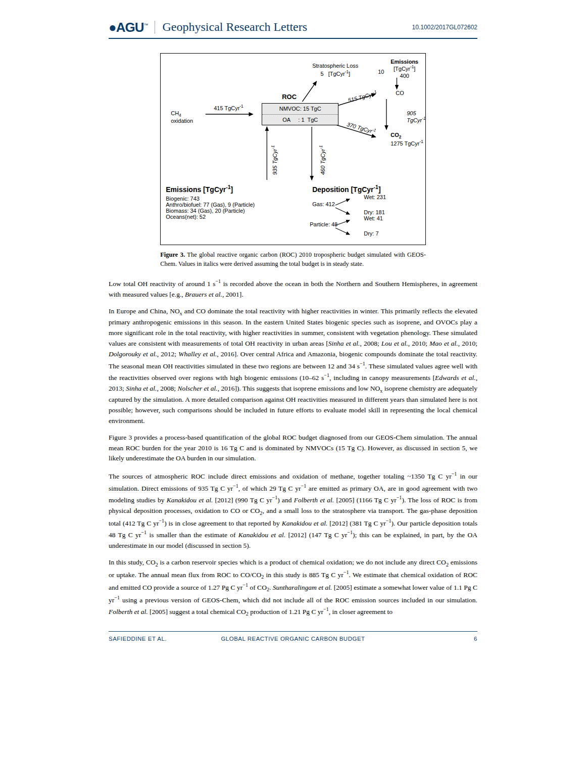●AGU™
Geophysical Research Letters
10.1002/2017GL072602
Stratospheric Loss
5 [TgCyr-1]
Emissions
[TgCyr-1]
400
10
CO
CO2
1275 TgCyr-1
905 TgCyr-1
515 TgCyr-1
370 TgCyr-1
ROC
NMVOC: 15 TgC
OA : 1 TgC
CH4
oxidation
415 TgCyr-1
935 TgCyr-1
460 TgCyr-1
Emissions [TgCyr-1]
Biogenic: 743
Anthro/biofuel: 77 (Gas), 9 (Particle)
Biomass: 34 (Gas), 20 (Particle)
Oceans(net): 52
Deposition [TgCyr-1]
Gas: 412
Wet: 231
Dry: 181
Particle: 48
Wet: 41
Dry: 7
Figure 3. The global reactive organic carbon (ROC) 2010 tropospheric budget simulated with GEOS-Chem. Values in italics were derived assuming the total budget is in steady state.
Low total OH reactivity of around 1 s−1 is recorded above the ocean in both the Northern and Southern Hemispheres, in agreement with measured values [e.g., Brauers et al., 2001].
In Europe and China, NOx and CO dominate the total reactivity with higher reactivities in winter. This primarily reflects the elevated primary anthropogenic emissions in this season. In the eastern United States biogenic species such as isoprene, and OVOCs play a more significant role in the total reactivity, with higher reactivities in summer, consistent with vegetation phenology. These simulated values are consistent with measurements of total OH reactivity in urban areas [Sinha et al., 2008; Lou et al., 2010; Mao et al., 2010; Dolgorouky et al., 2012; Whalley et al., 2016]. Over central Africa and Amazonia, biogenic compounds dominate the total reactivity. The seasonal mean OH reactivities simulated in these two regions are between 12 and 34 s−1. These simulated values agree well with the reactivities observed over regions with high biogenic emissions (10–62 s−1, including in canopy measurements [Edwards et al., 2013; Sinha et al., 2008; Nolscher et al., 2016]). This suggests that isoprene emissions and low NOx isoprene chemistry are adequately captured by the simulation. A more detailed comparison against OH reactivities measured in different years than simulated here is not possible; however, such comparisons should be included in future efforts to evaluate model skill in representing the local chemical environment.
Figure 3 provides a process-based quantification of the global ROC budget diagnosed from our GEOS-Chem simulation. The annual mean ROC burden for the year 2010 is 16 Tg C and is dominated by NMVOCs (15 Tg C). However, as discussed in section 5, we likely underestimate the OA burden in our simulation.
The sources of atmospheric ROC include direct emissions and oxidation of methane, together totaling ~1350 Tg C yr−1 in our simulation. Direct emissions of 935 Tg C yr−1, of which 29 Tg C yr−1 are emitted as primary OA, are in good agreement with two modeling studies by Kanakidou et al. [2012] (990 Tg C yr−1) and Folberth et al. [2005] (1166 Tg C yr−1). The loss of ROC is from physical deposition processes, oxidation to CO or CO2, and a small loss to the stratosphere via transport. The gas-phase deposition total (412 Tg C yr−1) is in close agreement to that reported by Kanakidou et al. [2012] (381 Tg C yr−1). Our particle deposition totals 48 Tg C yr−1 is smaller than the estimate of Kanakidou et al. [2012] (147 Tg C yr−1); this can be explained, in part, by the OA underestimate in our model (discussed in section 5).
In this study, CO2 is a carbon reservoir species which is a product of chemical oxidation; we do not include any direct CO2 emissions or uptake. The annual mean flux from ROC to CO/CO2 in this study is 885 Tg C yr−1. We estimate that chemical oxidation of ROC and emitted CO provide a source of 1.27 Pg C yr−1 of CO2. Suntharalingam et al. [2005] estimate a somewhat lower value of 1.1 Pg C yr−1 using a previous version of GEOS-Chem, which did not include all of the ROC emission sources included in our simulation. Folberth et al. [2005] suggest a total chemical CO2 production of 1.21 Pg C yr−1, in closer agreement to
SAFIEDDINE ET AL.
GLOBAL REACTIVE ORGANIC CARBON BUDGET
6